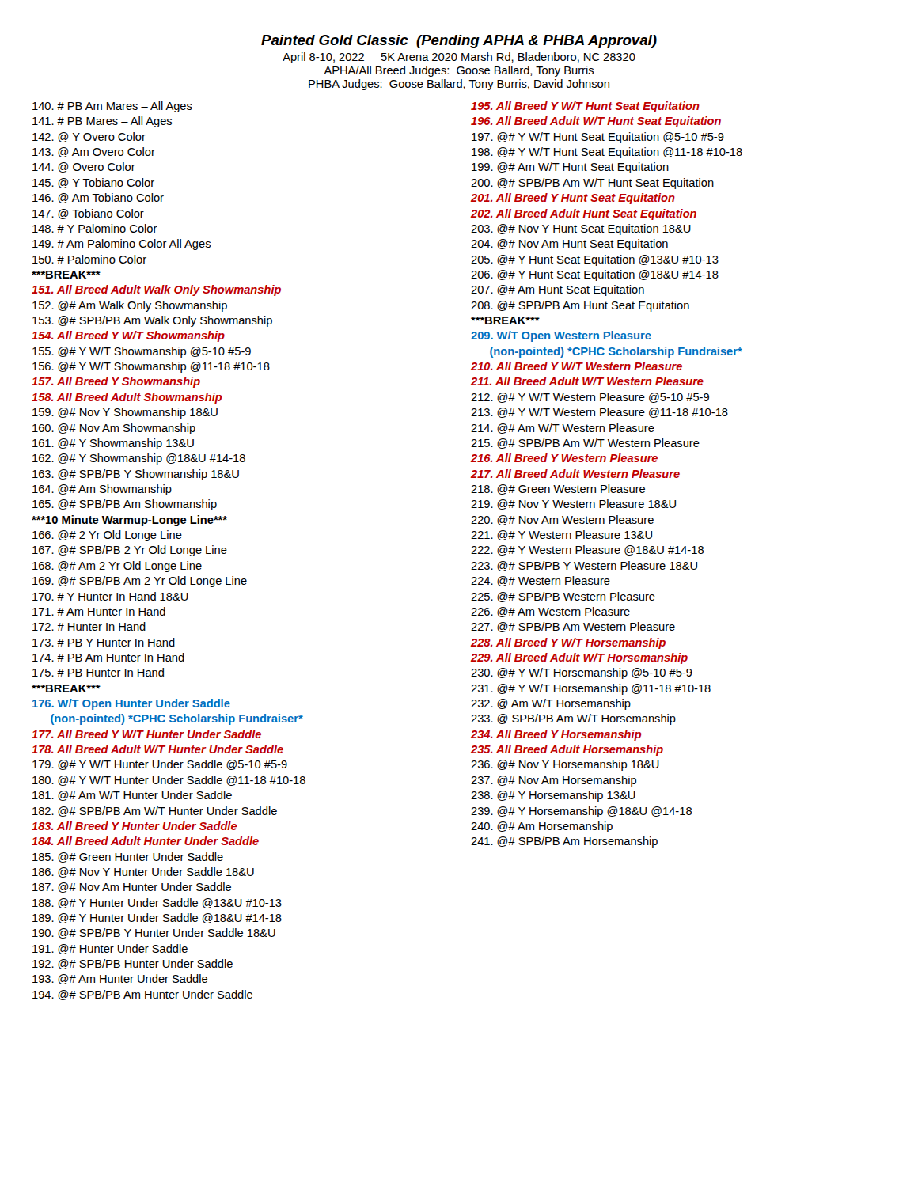Painted Gold Classic (Pending APHA & PHBA Approval)
April 8-10, 2022 5K Arena 2020 Marsh Rd, Bladenboro, NC 28320
APHA/All Breed Judges: Goose Ballard, Tony Burris
PHBA Judges: Goose Ballard, Tony Burris, David Johnson
140. # PB Am Mares – All Ages
141. # PB Mares – All Ages
142. @ Y Overo Color
143. @ Am Overo Color
144. @ Overo Color
145. @ Y Tobiano Color
146. @ Am Tobiano Color
147. @ Tobiano Color
148. # Y Palomino Color
149. # Am Palomino Color All Ages
150. # Palomino Color
***BREAK***
151. All Breed Adult Walk Only Showmanship
152. @# Am Walk Only Showmanship
153. @# SPB/PB Am Walk Only Showmanship
154. All Breed Y W/T Showmanship
155. @# Y W/T Showmanship @5-10 #5-9
156. @# Y W/T Showmanship @11-18 #10-18
157. All Breed Y Showmanship
158. All Breed Adult Showmanship
159. @# Nov Y Showmanship 18&U
160. @# Nov Am Showmanship
161. @# Y Showmanship 13&U
162. @# Y Showmanship @18&U #14-18
163. @# SPB/PB Y Showmanship 18&U
164. @# Am Showmanship
165. @# SPB/PB Am Showmanship
***10 Minute Warmup-Longe Line***
166. @# 2 Yr Old Longe Line
167. @# SPB/PB 2 Yr Old Longe Line
168. @# Am 2 Yr Old Longe Line
169. @# SPB/PB Am 2 Yr Old Longe Line
170. # Y Hunter In Hand 18&U
171. # Am Hunter In Hand
172. # Hunter In Hand
173. # PB Y Hunter In Hand
174. # PB Am Hunter In Hand
175. # PB Hunter In Hand
***BREAK***
176. W/T Open Hunter Under Saddle (non-pointed) *CPHC Scholarship Fundraiser*
177. All Breed Y W/T Hunter Under Saddle
178. All Breed Adult W/T Hunter Under Saddle
179. @# Y W/T Hunter Under Saddle @5-10 #5-9
180. @# Y W/T Hunter Under Saddle @11-18 #10-18
181. @# Am W/T Hunter Under Saddle
182. @# SPB/PB Am W/T Hunter Under Saddle
183. All Breed Y Hunter Under Saddle
184. All Breed Adult Hunter Under Saddle
185. @# Green Hunter Under Saddle
186. @# Nov Y Hunter Under Saddle 18&U
187. @# Nov Am Hunter Under Saddle
188. @# Y Hunter Under Saddle @13&U #10-13
189. @# Y Hunter Under Saddle @18&U #14-18
190. @# SPB/PB Y Hunter Under Saddle 18&U
191. @# Hunter Under Saddle
192. @# SPB/PB Hunter Under Saddle
193. @# Am Hunter Under Saddle
194. @# SPB/PB Am Hunter Under Saddle
195. All Breed Y W/T Hunt Seat Equitation
196. All Breed Adult W/T Hunt Seat Equitation
197. @# Y W/T Hunt Seat Equitation @5-10 #5-9
198. @# Y W/T Hunt Seat Equitation @11-18 #10-18
199. @# Am W/T Hunt Seat Equitation
200. @# SPB/PB Am W/T Hunt Seat Equitation
201. All Breed Y Hunt Seat Equitation
202. All Breed Adult Hunt Seat Equitation
203. @# Nov Y Hunt Seat Equitation 18&U
204. @# Nov Am Hunt Seat Equitation
205. @# Y Hunt Seat Equitation @13&U #10-13
206. @# Y Hunt Seat Equitation @18&U #14-18
207. @# Am Hunt Seat Equitation
208. @# SPB/PB Am Hunt Seat Equitation
***BREAK***
209. W/T Open Western Pleasure (non-pointed) *CPHC Scholarship Fundraiser*
210. All Breed Y W/T Western Pleasure
211. All Breed Adult W/T Western Pleasure
212. @# Y W/T Western Pleasure @5-10 #5-9
213. @# Y W/T Western Pleasure @11-18 #10-18
214. @# Am W/T Western Pleasure
215. @# SPB/PB Am W/T Western Pleasure
216. All Breed Y Western Pleasure
217. All Breed Adult Western Pleasure
218. @# Green Western Pleasure
219. @# Nov Y Western Pleasure 18&U
220. @# Nov Am Western Pleasure
221. @# Y Western Pleasure 13&U
222. @# Y Western Pleasure @18&U #14-18
223. @# SPB/PB Y Western Pleasure 18&U
224. @# Western Pleasure
225. @# SPB/PB Western Pleasure
226. @# Am Western Pleasure
227. @# SPB/PB Am Western Pleasure
228. All Breed Y W/T Horsemanship
229. All Breed Adult W/T Horsemanship
230. @# Y W/T Horsemanship @5-10 #5-9
231. @# Y W/T Horsemanship @11-18 #10-18
232. @ Am W/T Horsemanship
233. @ SPB/PB Am W/T Horsemanship
234. All Breed Y Horsemanship
235. All Breed Adult Horsemanship
236. @# Nov Y Horsemanship 18&U
237. @# Nov Am Horsemanship
238. @# Y Horsemanship 13&U
239. @# Y Horsemanship @18&U @14-18
240. @# Am Horsemanship
241. @# SPB/PB Am Horsemanship